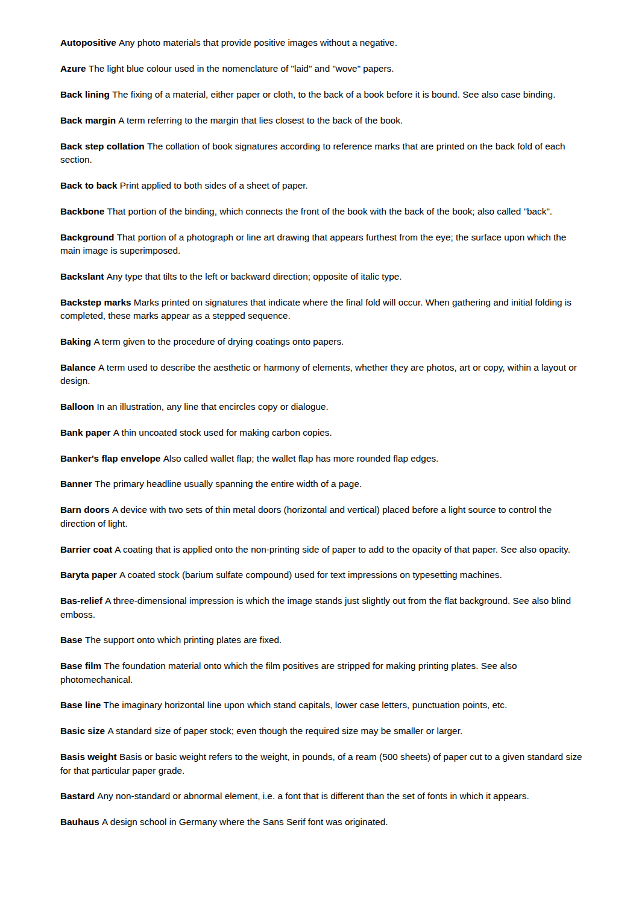Autopositive
Any photo materials that provide positive images without a negative.
Azure
The light blue colour used in the nomenclature of "laid" and "wove" papers.
Back lining
The fixing of a material, either paper or cloth, to the back of a book before it is bound. See also case binding.
Back margin
A term referring to the margin that lies closest to the back of the book.
Back step collation
The collation of book signatures according to reference marks that are printed on the back fold of each section.
Back to back
Print applied to both sides of a sheet of paper.
Backbone
That portion of the binding, which connects the front of the book with the back of the book; also called "back".
Background
That portion of a photograph or line art drawing that appears furthest from the eye; the surface upon which the main image is superimposed.
Backslant
Any type that tilts to the left or backward direction; opposite of italic type.
Backstep marks
Marks printed on signatures that indicate where the final fold will occur. When gathering and initial folding is completed, these marks appear as a stepped sequence.
Baking
A term given to the procedure of drying coatings onto papers.
Balance
A term used to describe the aesthetic or harmony of elements, whether they are photos, art or copy, within a layout or design.
Balloon
In an illustration, any line that encircles copy or dialogue.
Bank paper
A thin uncoated stock used for making carbon copies.
Banker's flap envelope
Also called wallet flap; the wallet flap has more rounded flap edges.
Banner
The primary headline usually spanning the entire width of a page.
Barn doors
A device with two sets of thin metal doors (horizontal and vertical) placed before a light source to control the direction of light.
Barrier coat
A coating that is applied onto the non-printing side of paper to add to the opacity of that paper. See also opacity.
Baryta paper
A coated stock (barium sulfate compound) used for text impressions on typesetting machines.
Bas-relief
A three-dimensional impression is which the image stands just slightly out from the flat background. See also blind emboss.
Base
The support onto which printing plates are fixed.
Base film
The foundation material onto which the film positives are stripped for making printing plates. See also photomechanical.
Base line
The imaginary horizontal line upon which stand capitals, lower case letters, punctuation points, etc.
Basic size
A standard size of paper stock; even though the required size may be smaller or larger.
Basis weight
Basis or basic weight refers to the weight, in pounds, of a ream (500 sheets) of paper cut to a given standard size for that particular paper grade.
Bastard
Any non-standard or abnormal element, i.e. a font that is different than the set of fonts in which it appears.
Bauhaus
A design school in Germany where the Sans Serif font was originated.